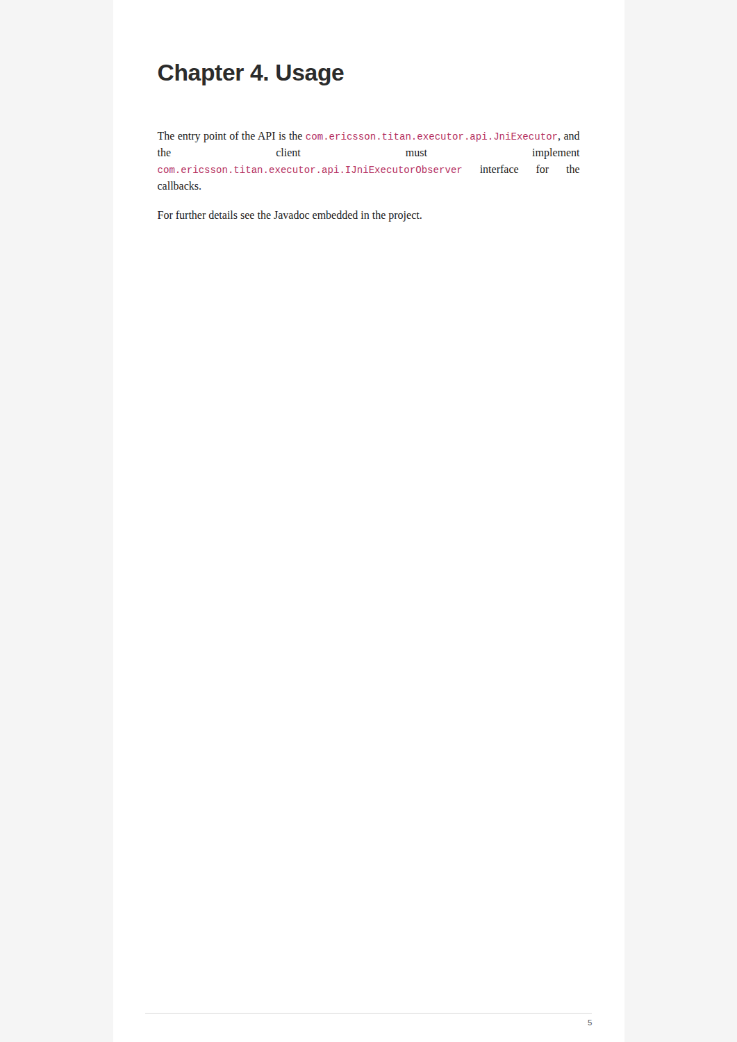Chapter 4. Usage
The entry point of the API is the com.ericsson.titan.executor.api.JniExecutor, and the client must implement com.ericsson.titan.executor.api.IJniExecutorObserver interface for the callbacks.
For further details see the Javadoc embedded in the project.
5